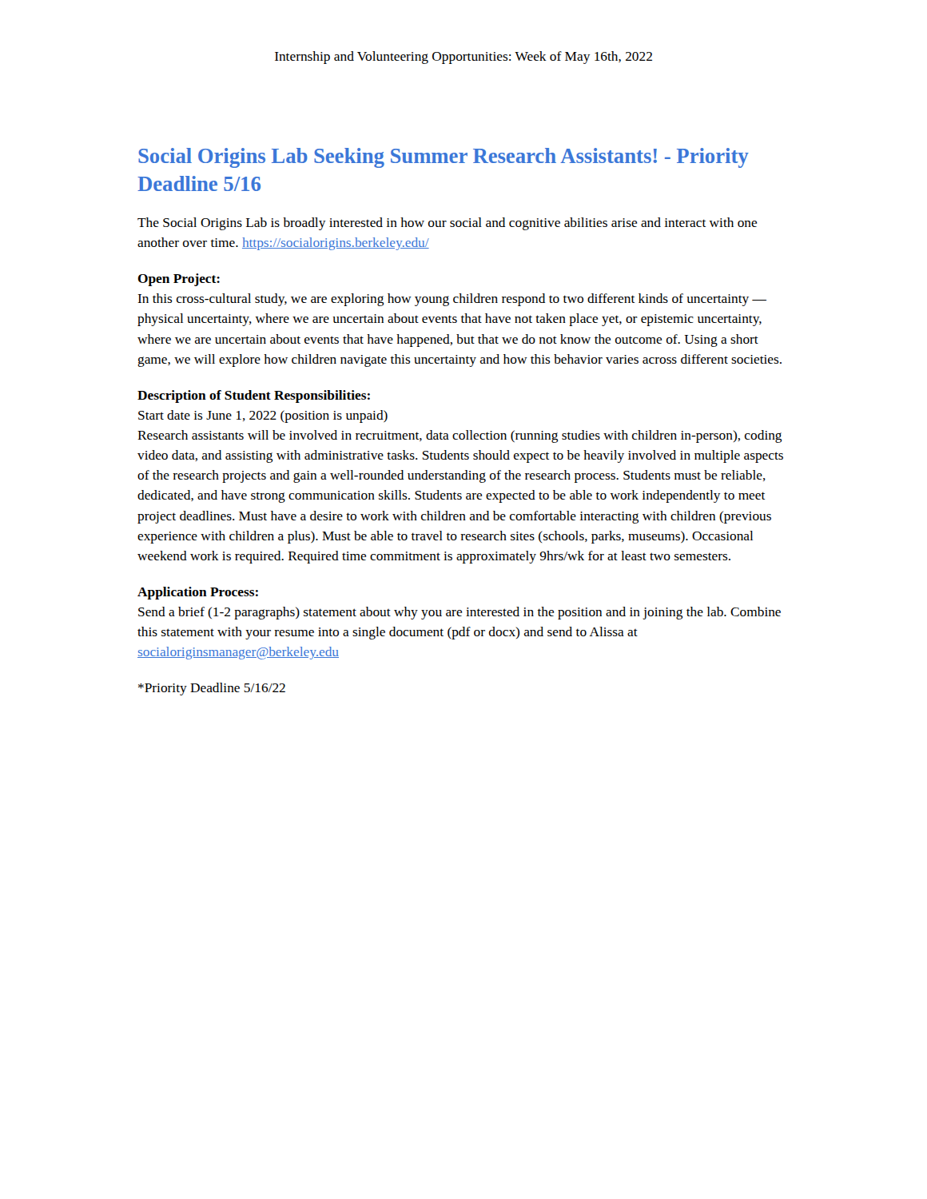Internship and Volunteering Opportunities: Week of May 16th, 2022
Social Origins Lab Seeking Summer Research Assistants! - Priority Deadline 5/16
The Social Origins Lab is broadly interested in how our social and cognitive abilities arise and interact with one another over time. https://socialorigins.berkeley.edu/
Open Project:
In this cross-cultural study, we are exploring how young children respond to two different kinds of uncertainty — physical uncertainty, where we are uncertain about events that have not taken place yet, or epistemic uncertainty, where we are uncertain about events that have happened, but that we do not know the outcome of. Using a short game, we will explore how children navigate this uncertainty and how this behavior varies across different societies.
Description of Student Responsibilities:
Start date is June 1, 2022 (position is unpaid)
Research assistants will be involved in recruitment, data collection (running studies with children in-person), coding video data, and assisting with administrative tasks. Students should expect to be heavily involved in multiple aspects of the research projects and gain a well-rounded understanding of the research process. Students must be reliable, dedicated, and have strong communication skills. Students are expected to be able to work independently to meet project deadlines. Must have a desire to work with children and be comfortable interacting with children (previous experience with children a plus). Must be able to travel to research sites (schools, parks, museums). Occasional weekend work is required. Required time commitment is approximately 9hrs/wk for at least two semesters.
Application Process:
Send a brief (1-2 paragraphs) statement about why you are interested in the position and in joining the lab. Combine this statement with your resume into a single document (pdf or docx) and send to Alissa at socialoriginsmanager@berkeley.edu
*Priority Deadline 5/16/22